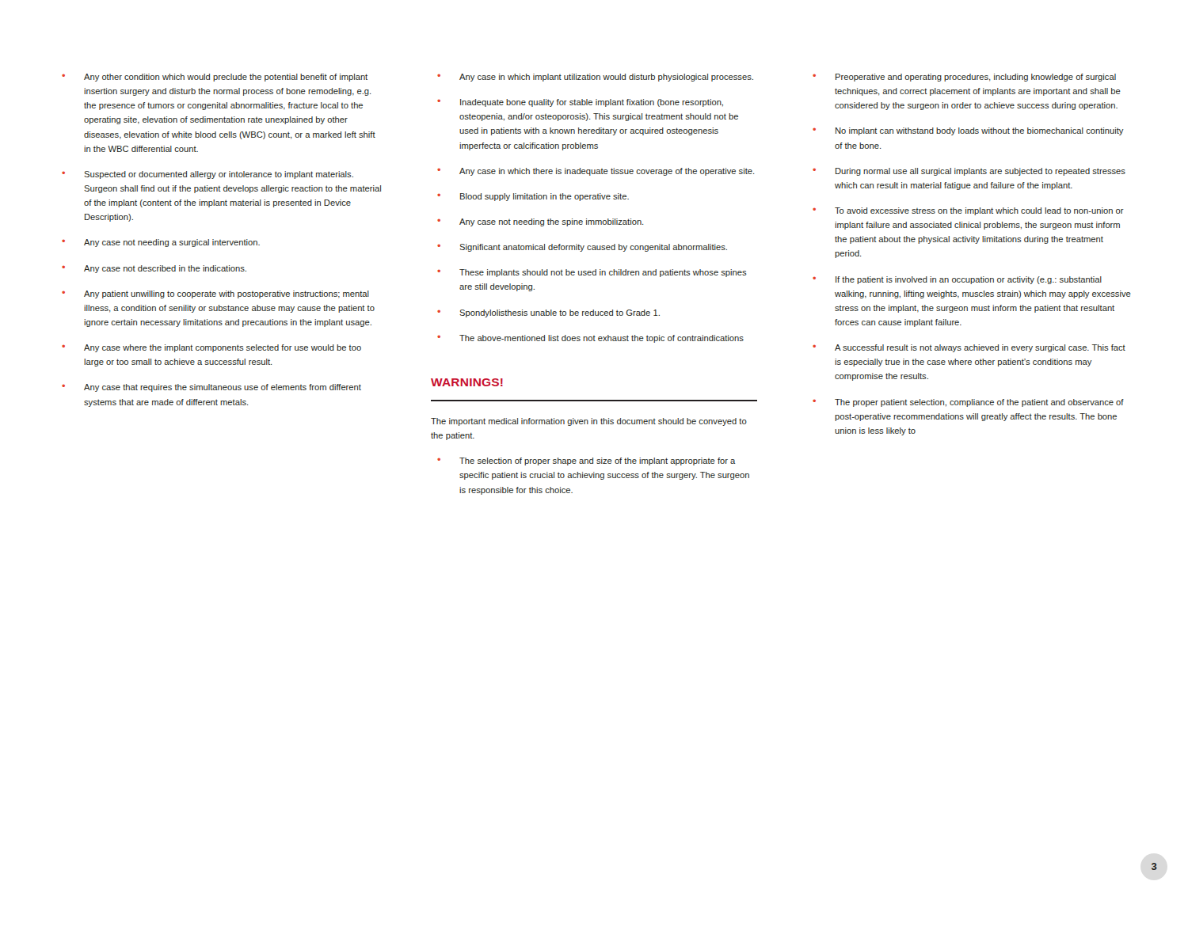Any other condition which would preclude the potential benefit of implant insertion surgery and disturb the normal process of bone remodeling, e.g. the presence of tumors or congenital abnormalities, fracture local to the operating site, elevation of sedimentation rate unexplained by other diseases, elevation of white blood cells (WBC) count, or a marked left shift in the WBC differential count.
Suspected or documented allergy or intolerance to implant materials. Surgeon shall find out if the patient develops allergic reaction to the material of the implant (content of the implant material is presented in Device Description).
Any case not needing a surgical intervention.
Any case not described in the indications.
Any patient unwilling to cooperate with postoperative instructions; mental illness, a condition of senility or substance abuse may cause the patient to ignore certain necessary limitations and precautions in the implant usage.
Any case where the implant components selected for use would be too large or too small to achieve a successful result.
Any case that requires the simultaneous use of elements from different systems that are made of different metals.
Any case in which implant utilization would disturb physiological processes.
Inadequate bone quality for stable implant fixation (bone resorption, osteopenia, and/or osteoporosis). This surgical treatment should not be used in patients with a known hereditary or acquired osteogenesis imperfecta or calcification problems
Any case in which there is inadequate tissue coverage of the operative site.
Blood supply limitation in the operative site.
Any case not needing the spine immobilization.
Significant anatomical deformity caused by congenital abnormalities.
These implants should not be used in children and patients whose spines are still developing.
Spondylolisthesis unable to be reduced to Grade 1.
The above-mentioned list does not exhaust the topic of contraindications
WARNINGS!
The important medical information given in this document should be conveyed to the patient.
The selection of proper shape and size of the implant appropriate for a specific patient is crucial to achieving success of the surgery. The surgeon is responsible for this choice.
Preoperative and operating procedures, including knowledge of surgical techniques, and correct placement of implants are important and shall be considered by the surgeon in order to achieve success during operation.
No implant can withstand body loads without the biomechanical continuity of the bone.
During normal use all surgical implants are subjected to repeated stresses which can result in material fatigue and failure of the implant.
To avoid excessive stress on the implant which could lead to non-union or implant failure and associated clinical problems, the surgeon must inform the patient about the physical activity limitations during the treatment period.
If the patient is involved in an occupation or activity (e.g.: substantial walking, running, lifting weights, muscles strain) which may apply excessive stress on the implant, the surgeon must inform the patient that resultant forces can cause implant failure.
A successful result is not always achieved in every surgical case. This fact is especially true in the case where other patient’s conditions may compromise the results.
The proper patient selection, compliance of the patient and observance of post-operative recommendations will greatly affect the results. The bone union is less likely to
3